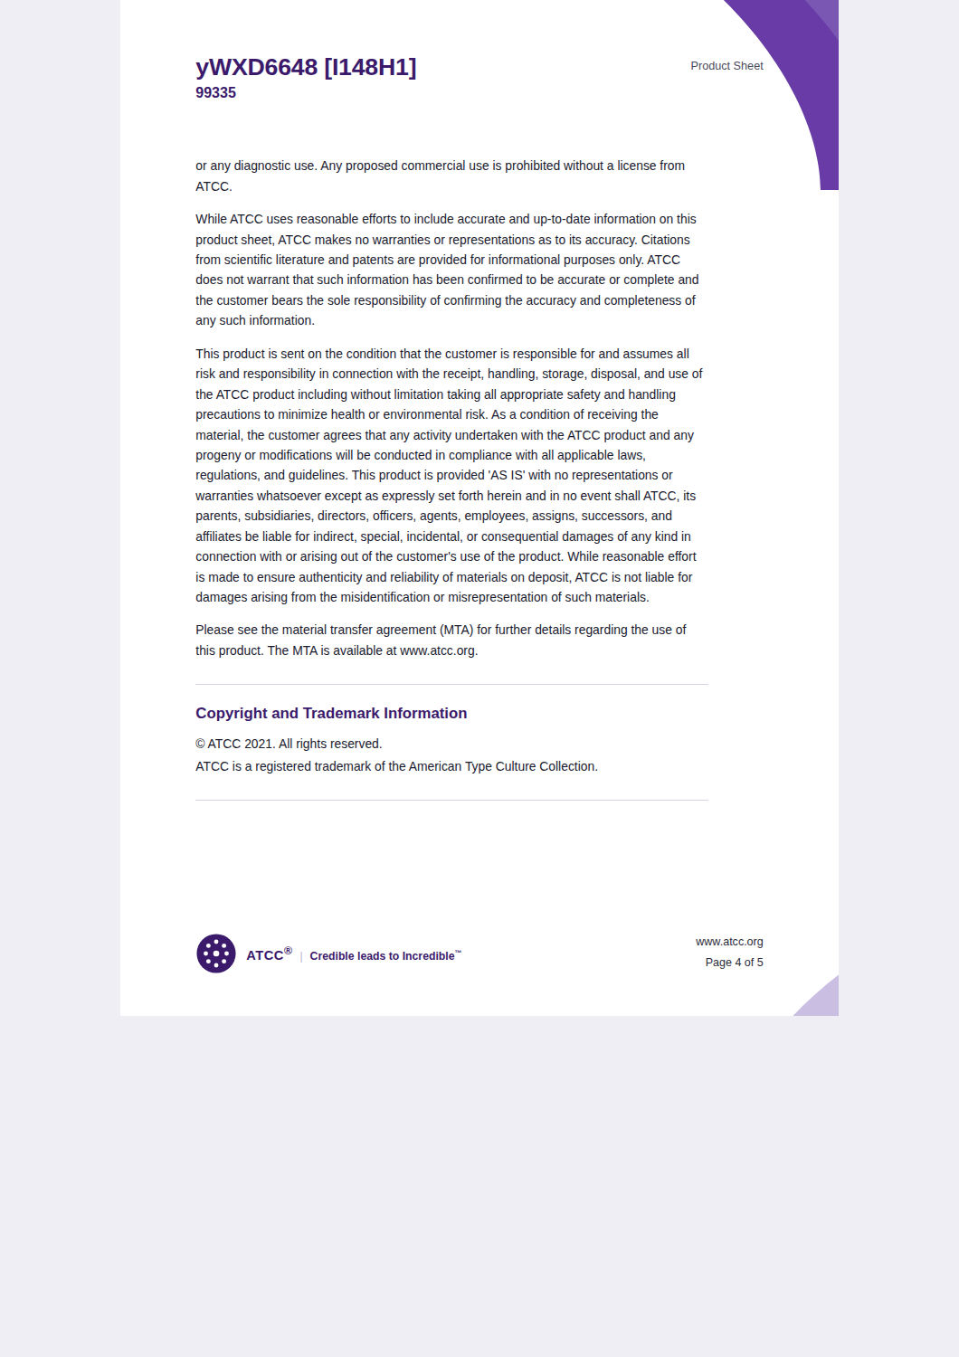yWXD6648 [I148H1]
99335
Product Sheet
or any diagnostic use. Any proposed commercial use is prohibited without a license from ATCC.
While ATCC uses reasonable efforts to include accurate and up-to-date information on this product sheet, ATCC makes no warranties or representations as to its accuracy. Citations from scientific literature and patents are provided for informational purposes only. ATCC does not warrant that such information has been confirmed to be accurate or complete and the customer bears the sole responsibility of confirming the accuracy and completeness of any such information.
This product is sent on the condition that the customer is responsible for and assumes all risk and responsibility in connection with the receipt, handling, storage, disposal, and use of the ATCC product including without limitation taking all appropriate safety and handling precautions to minimize health or environmental risk. As a condition of receiving the material, the customer agrees that any activity undertaken with the ATCC product and any progeny or modifications will be conducted in compliance with all applicable laws, regulations, and guidelines. This product is provided 'AS IS' with no representations or warranties whatsoever except as expressly set forth herein and in no event shall ATCC, its parents, subsidiaries, directors, officers, agents, employees, assigns, successors, and affiliates be liable for indirect, special, incidental, or consequential damages of any kind in connection with or arising out of the customer's use of the product. While reasonable effort is made to ensure authenticity and reliability of materials on deposit, ATCC is not liable for damages arising from the misidentification or misrepresentation of such materials.
Please see the material transfer agreement (MTA) for further details regarding the use of this product. The MTA is available at www.atcc.org.
Copyright and Trademark Information
© ATCC 2021. All rights reserved.
ATCC is a registered trademark of the American Type Culture Collection.
ATCC® | Credible leads to Incredible™
www.atcc.org
Page 4 of 5